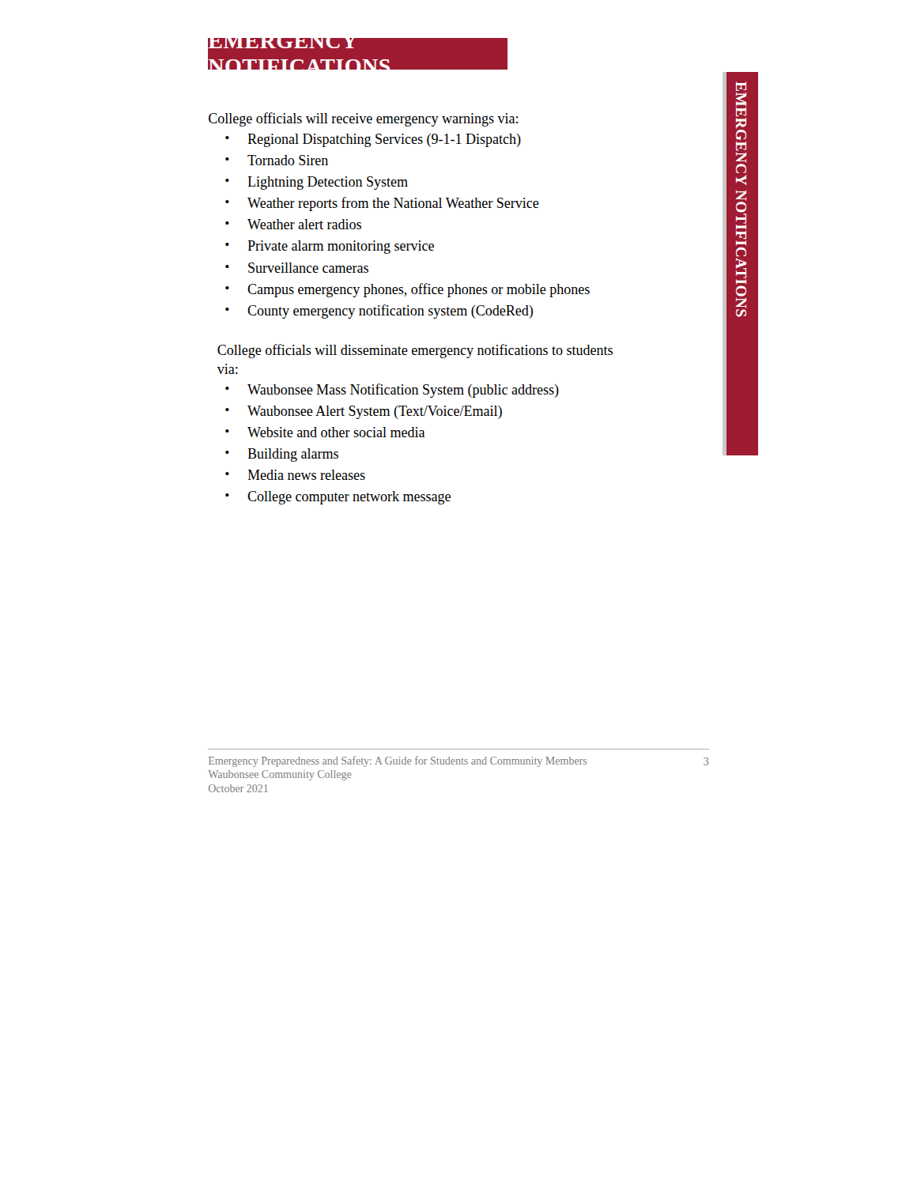EMERGENCY NOTIFICATIONS
EMERGENCY NOTIFICATIONS
College officials will receive emergency warnings via:
Regional Dispatching Services (9-1-1 Dispatch)
Tornado Siren
Lightning Detection System
Weather reports from the National Weather Service
Weather alert radios
Private alarm monitoring service
Surveillance cameras
Campus emergency phones, office phones or mobile phones
County emergency notification system (CodeRed)
College officials will disseminate emergency notifications to students via:
Waubonsee Mass Notification System (public address)
Waubonsee Alert System (Text/Voice/Email)
Website and other social media
Building alarms
Media news releases
College computer network message
Emergency Preparedness and Safety: A Guide for Students and Community Members
Waubonsee Community College
October 2021 3